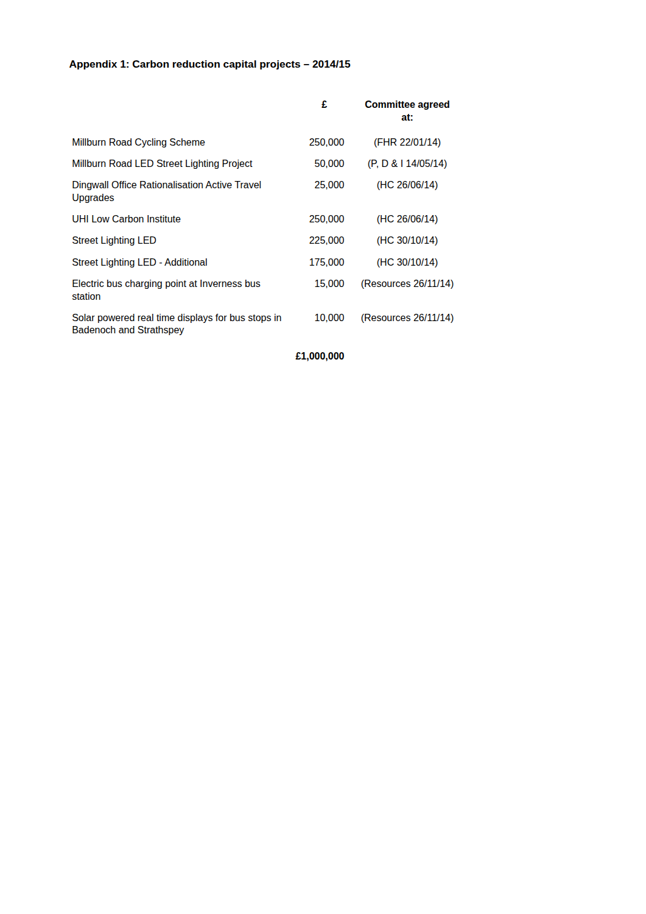Appendix 1: Carbon reduction capital projects – 2014/15
| | £ | Committee agreed at: |
| --- | --- | --- |
| Millburn Road Cycling Scheme | 250,000 | (FHR 22/01/14) |
| Millburn Road LED Street Lighting Project | 50,000 | (P, D & I 14/05/14) |
| Dingwall Office Rationalisation Active Travel Upgrades | 25,000 | (HC 26/06/14) |
| UHI Low Carbon Institute | 250,000 | (HC 26/06/14) |
| Street Lighting LED | 225,000 | (HC 30/10/14) |
| Street Lighting LED - Additional | 175,000 | (HC 30/10/14) |
| Electric bus charging point at Inverness bus station | 15,000 | (Resources 26/11/14) |
| Solar powered real time displays for bus stops in Badenoch and Strathspey | 10,000 | (Resources 26/11/14) |
| | £1,000,000 | |